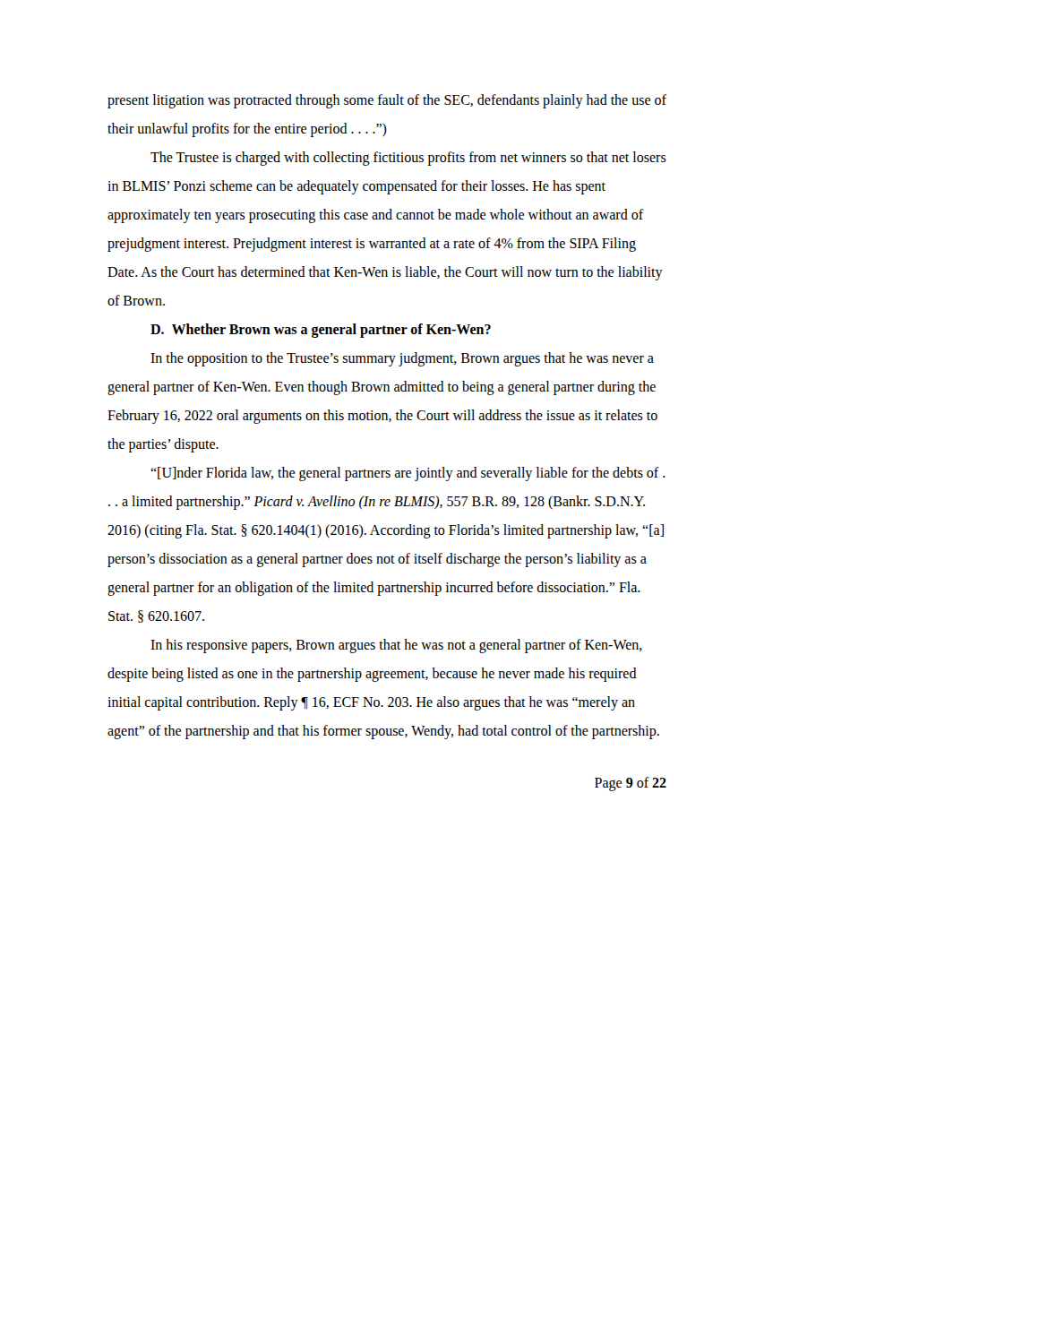present litigation was protracted through some fault of the SEC, defendants plainly had the use of their unlawful profits for the entire period . . . .”)
The Trustee is charged with collecting fictitious profits from net winners so that net losers in BLMIS’ Ponzi scheme can be adequately compensated for their losses. He has spent approximately ten years prosecuting this case and cannot be made whole without an award of prejudgment interest. Prejudgment interest is warranted at a rate of 4% from the SIPA Filing Date. As the Court has determined that Ken-Wen is liable, the Court will now turn to the liability of Brown.
D. Whether Brown was a general partner of Ken-Wen?
In the opposition to the Trustee’s summary judgment, Brown argues that he was never a general partner of Ken-Wen. Even though Brown admitted to being a general partner during the February 16, 2022 oral arguments on this motion, the Court will address the issue as it relates to the parties’ dispute.
“[U]nder Florida law, the general partners are jointly and severally liable for the debts of . . . a limited partnership.” Picard v. Avellino (In re BLMIS), 557 B.R. 89, 128 (Bankr. S.D.N.Y. 2016) (citing Fla. Stat. § 620.1404(1) (2016). According to Florida’s limited partnership law, “[a] person’s dissociation as a general partner does not of itself discharge the person’s liability as a general partner for an obligation of the limited partnership incurred before dissociation.” Fla. Stat. § 620.1607.
In his responsive papers, Brown argues that he was not a general partner of Ken-Wen, despite being listed as one in the partnership agreement, because he never made his required initial capital contribution. Reply ¶ 16, ECF No. 203. He also argues that he was “merely an agent” of the partnership and that his former spouse, Wendy, had total control of the partnership.
Page 9 of 22